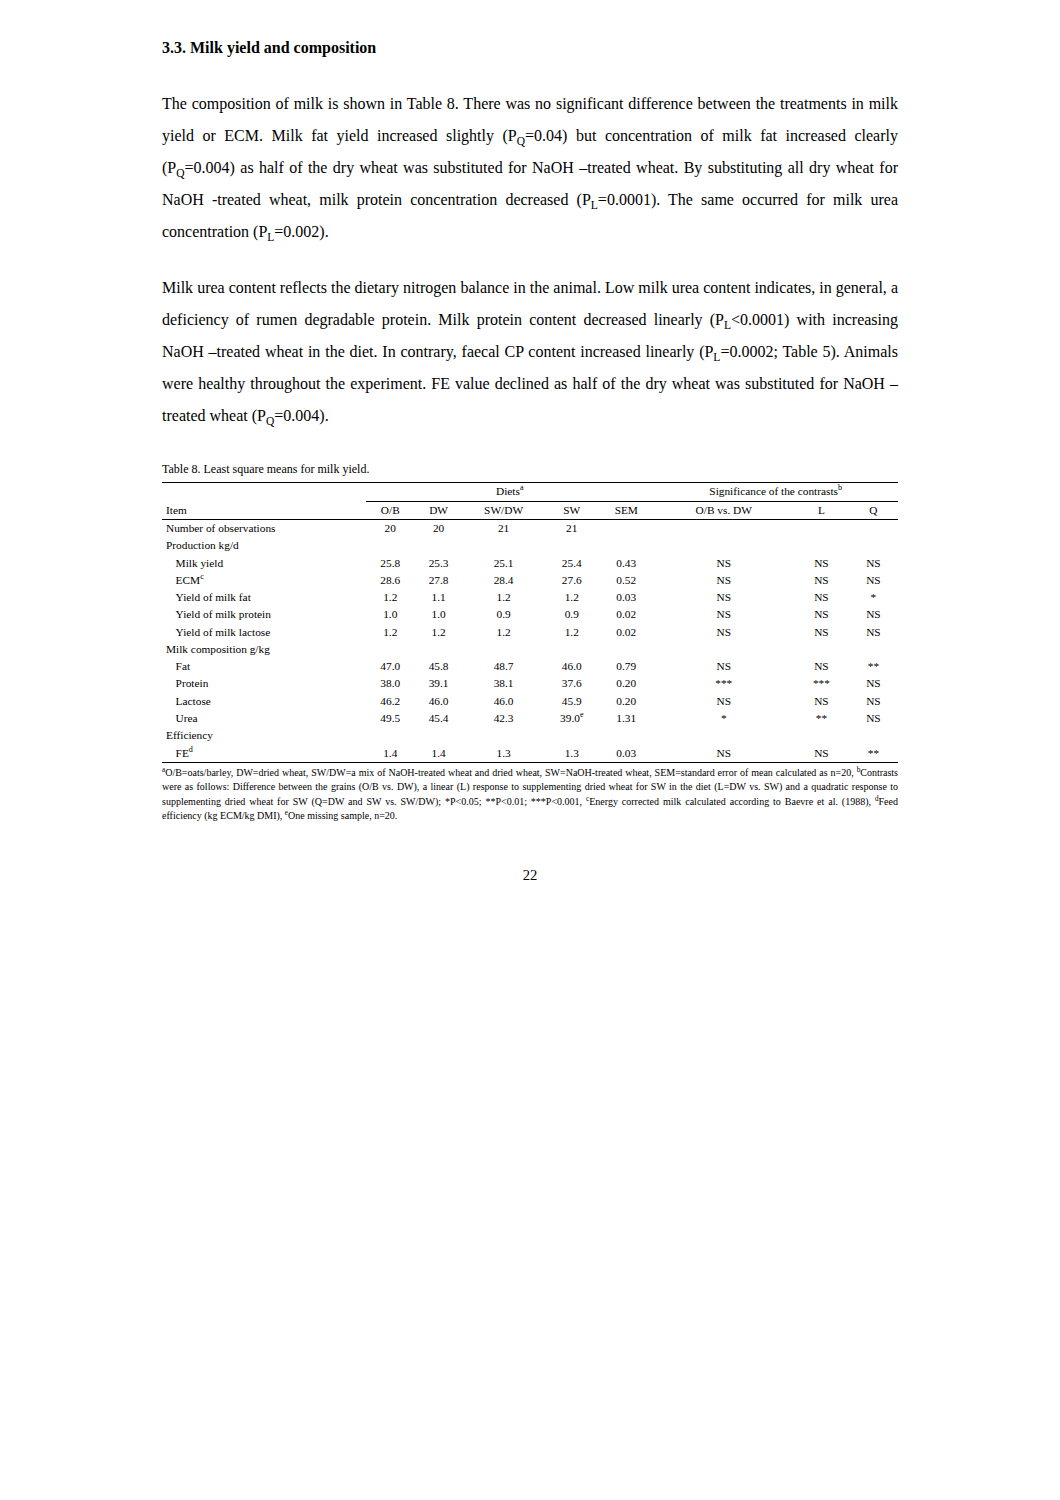3.3. Milk yield and composition
The composition of milk is shown in Table 8. There was no significant difference between the treatments in milk yield or ECM. Milk fat yield increased slightly (PQ=0.04) but concentration of milk fat increased clearly (PQ=0.004) as half of the dry wheat was substituted for NaOH –treated wheat. By substituting all dry wheat for NaOH -treated wheat, milk protein concentration decreased (PL=0.0001). The same occurred for milk urea concentration (PL=0.002).
Milk urea content reflects the dietary nitrogen balance in the animal. Low milk urea content indicates, in general, a deficiency of rumen degradable protein. Milk protein content decreased linearly (PL<0.0001) with increasing NaOH –treated wheat in the diet. In contrary, faecal CP content increased linearly (PL=0.0002; Table 5). Animals were healthy throughout the experiment. FE value declined as half of the dry wheat was substituted for NaOH –treated wheat (PQ=0.004).
Table 8. Least square means for milk yield.
| | Diets a | Significance of the contrasts b |
| --- | --- | --- |
| Item | O/B | DW | SW/DW | SW | SEM | O/B vs. DW | L | Q |
| Number of observations | 20 | 20 | 21 | 21 | | | | |
| Production kg/d | | | | | | | | |
| Milk yield | 25.8 | 25.3 | 25.1 | 25.4 | 0.43 | NS | NS | NS |
| ECM c | 28.6 | 27.8 | 28.4 | 27.6 | 0.52 | NS | NS | NS |
| Yield of milk fat | 1.2 | 1.1 | 1.2 | 1.2 | 0.03 | NS | NS | * |
| Yield of milk protein | 1.0 | 1.0 | 0.9 | 0.9 | 0.02 | NS | NS | NS |
| Yield of milk lactose | 1.2 | 1.2 | 1.2 | 1.2 | 0.02 | NS | NS | NS |
| Milk composition g/kg | | | | | | | | |
| Fat | 47.0 | 45.8 | 48.7 | 46.0 | 0.79 | NS | NS | ** |
| Protein | 38.0 | 39.1 | 38.1 | 37.6 | 0.20 | *** | *** | NS |
| Lactose | 46.2 | 46.0 | 46.0 | 45.9 | 0.20 | NS | NS | NS |
| Urea | 49.5 | 45.4 | 42.3 | 39.0 e | 1.31 | * | ** | NS |
| Efficiency | | | | | | | | |
| FE d | 1.4 | 1.4 | 1.3 | 1.3 | 0.03 | NS | NS | ** |
aO/B=oats/barley, DW=dried wheat, SW/DW=a mix of NaOH-treated wheat and dried wheat, SW=NaOH-treated wheat, SEM=standard error of mean calculated as n=20, bContrasts were as follows: Difference between the grains (O/B vs. DW), a linear (L) response to supplementing dried wheat for SW in the diet (L=DW vs. SW) and a quadratic response to supplementing dried wheat for SW (Q=DW and SW vs. SW/DW); *P<0.05; **P<0.01; ***P<0.001, cEnergy corrected milk calculated according to Baevre et al. (1988), dFeed efficiency (kg ECM/kg DMI), eOne missing sample, n=20.
22